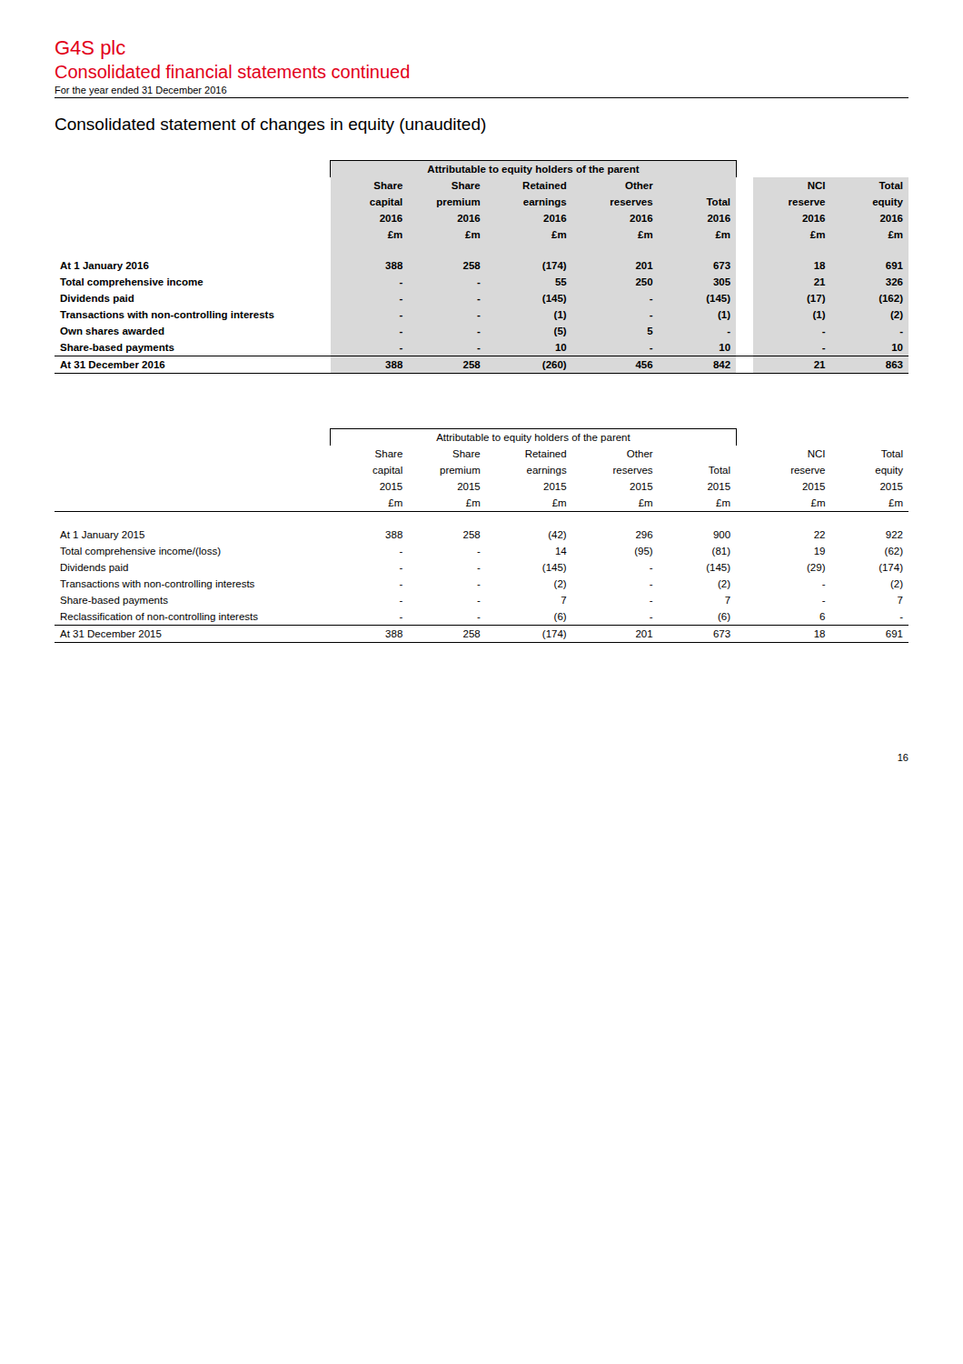G4S plc
Consolidated financial statements continued
For the year ended 31 December 2016
Consolidated statement of changes in equity (unaudited)
| | Attributable to equity holders of the parent | | | |
| --- | --- | --- | --- | --- |
| | Share | Share | Retained | Other | | | NCI | Total |
| | capital | premium | earnings | reserves | Total | | reserve | equity |
| | 2016 | 2016 | 2016 | 2016 | 2016 | | 2016 | 2016 |
| | £m | £m | £m | £m | £m | | £m | £m |
| At 1 January 2016 | 388 | 258 | (174) | 201 | 673 | | 18 | 691 |
| Total comprehensive income | - | - | 55 | 250 | 305 | | 21 | 326 |
| Dividends paid | - | - | (145) | - | (145) | | (17) | (162) |
| Transactions with non-controlling interests | - | - | (1) | - | (1) | | (1) | (2) |
| Own shares awarded | - | - | (5) | 5 | - | | - | - |
| Share-based payments | - | - | 10 | - | 10 | | - | 10 |
| At 31 December 2016 | 388 | 258 | (260) | 456 | 842 | | 21 | 863 |
| | Attributable to equity holders of the parent | | | |
| --- | --- | --- | --- | --- |
| | Share | Share | Retained | Other | | | NCI | Total |
| | capital | premium | earnings | reserves | Total | | reserve | equity |
| | 2015 | 2015 | 2015 | 2015 | 2015 | | 2015 | 2015 |
| | £m | £m | £m | £m | £m | | £m | £m |
| At 1 January 2015 | 388 | 258 | (42) | 296 | 900 | | 22 | 922 |
| Total comprehensive income/(loss) | - | - | 14 | (95) | (81) | | 19 | (62) |
| Dividends paid | - | - | (145) | - | (145) | | (29) | (174) |
| Transactions with non-controlling interests | - | - | (2) | - | (2) | | - | (2) |
| Share-based payments | - | - | 7 | - | 7 | | - | 7 |
| Reclassification of non-controlling interests | - | - | (6) | - | (6) | | 6 | - |
| At 31 December 2015 | 388 | 258 | (174) | 201 | 673 | | 18 | 691 |
16